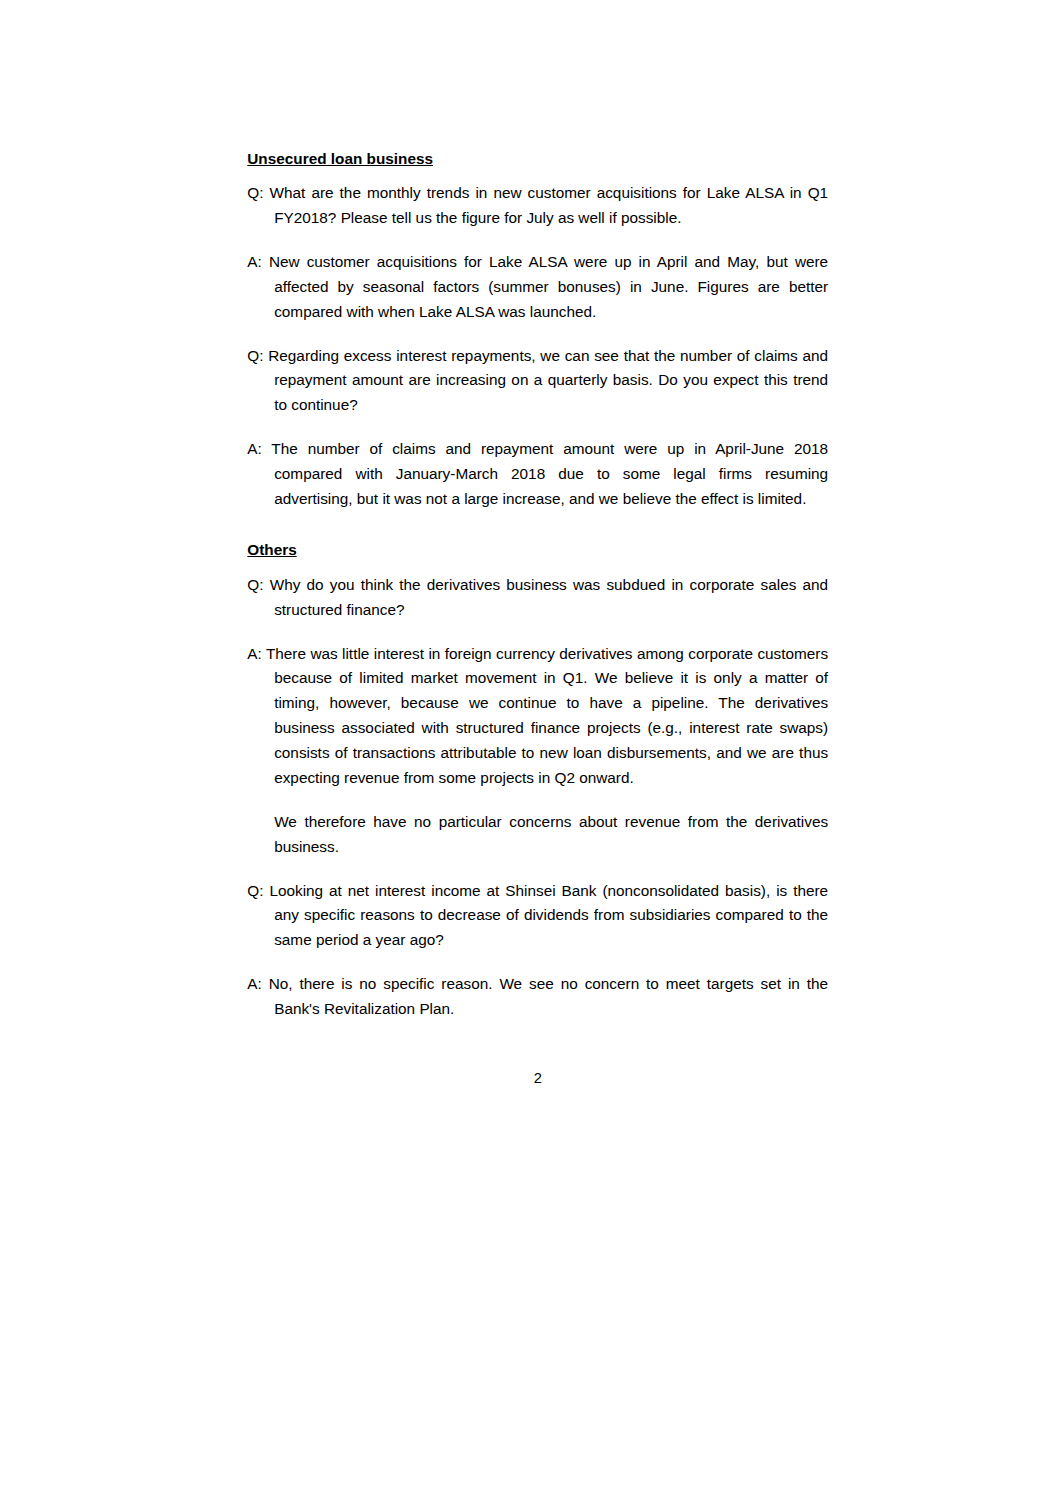Unsecured loan business
Q: What are the monthly trends in new customer acquisitions for Lake ALSA in Q1 FY2018? Please tell us the figure for July as well if possible.
A: New customer acquisitions for Lake ALSA were up in April and May, but were affected by seasonal factors (summer bonuses) in June. Figures are better compared with when Lake ALSA was launched.
Q: Regarding excess interest repayments, we can see that the number of claims and repayment amount are increasing on a quarterly basis. Do you expect this trend to continue?
A: The number of claims and repayment amount were up in April-June 2018 compared with January-March 2018 due to some legal firms resuming advertising, but it was not a large increase, and we believe the effect is limited.
Others
Q: Why do you think the derivatives business was subdued in corporate sales and structured finance?
A: There was little interest in foreign currency derivatives among corporate customers because of limited market movement in Q1. We believe it is only a matter of timing, however, because we continue to have a pipeline. The derivatives business associated with structured finance projects (e.g., interest rate swaps) consists of transactions attributable to new loan disbursements, and we are thus expecting revenue from some projects in Q2 onward.
We therefore have no particular concerns about revenue from the derivatives business.
Q: Looking at net interest income at Shinsei Bank (nonconsolidated basis), is there any specific reasons to decrease of dividends from subsidiaries compared to the same period a year ago?
A: No, there is no specific reason. We see no concern to meet targets set in the Bank's Revitalization Plan.
2